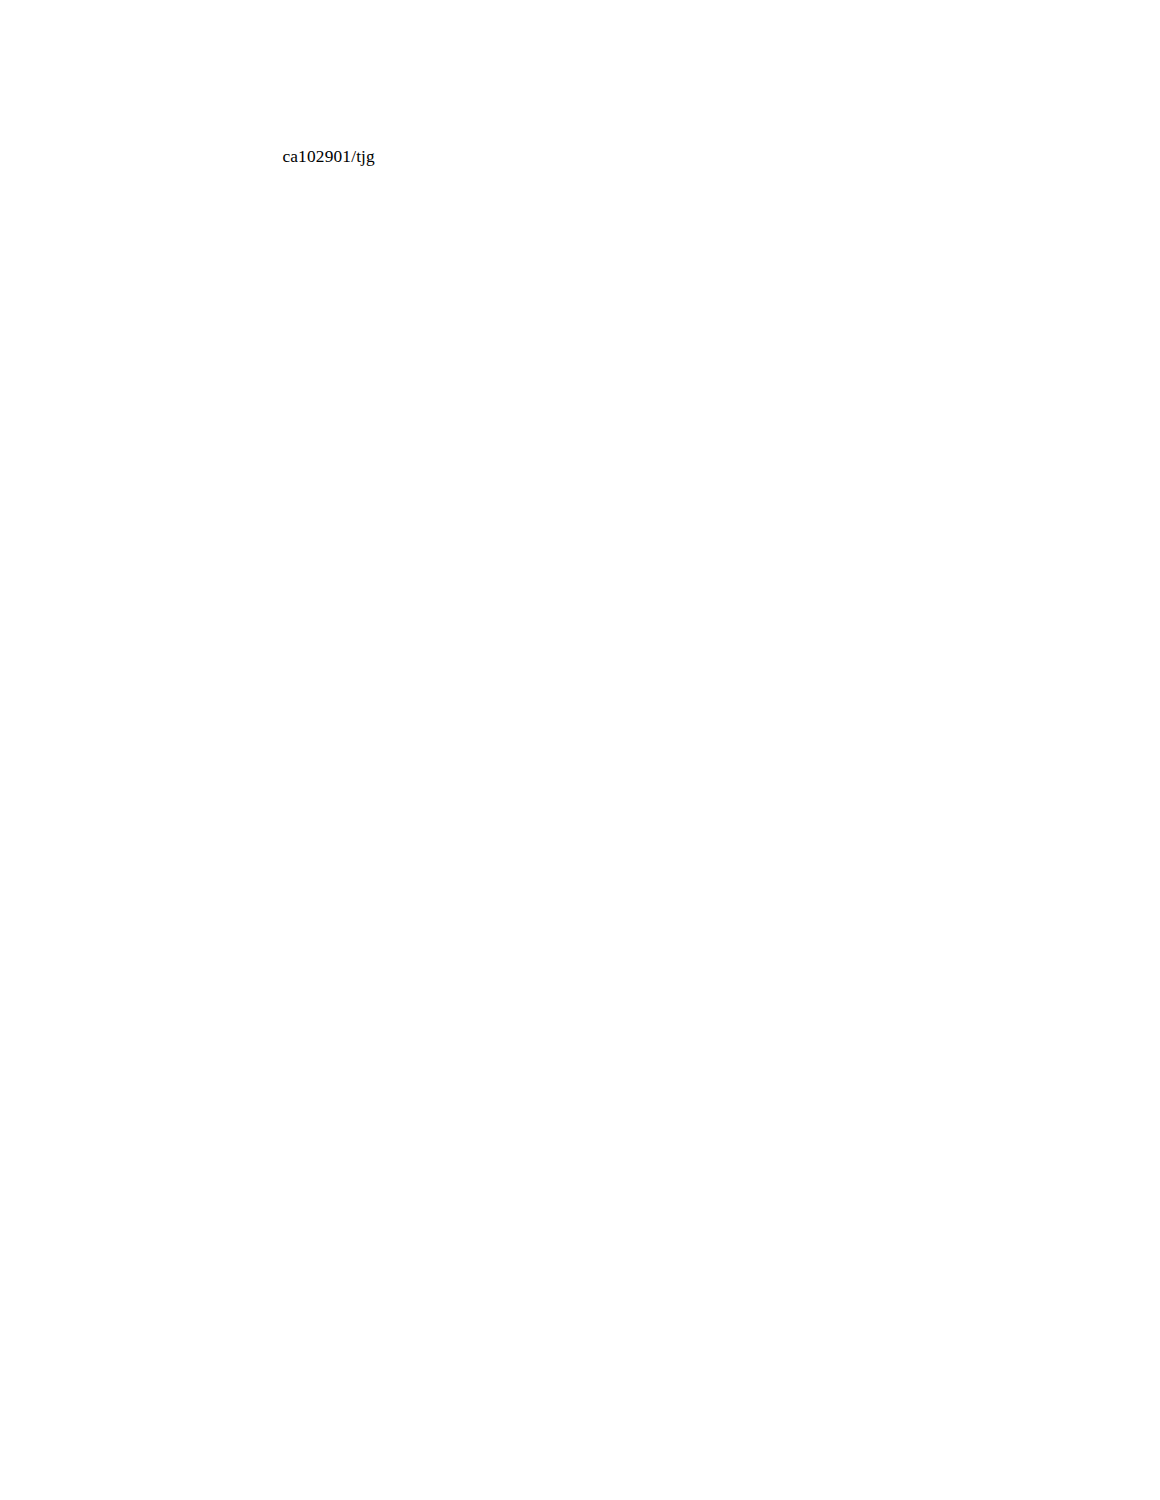ca102901/tjg